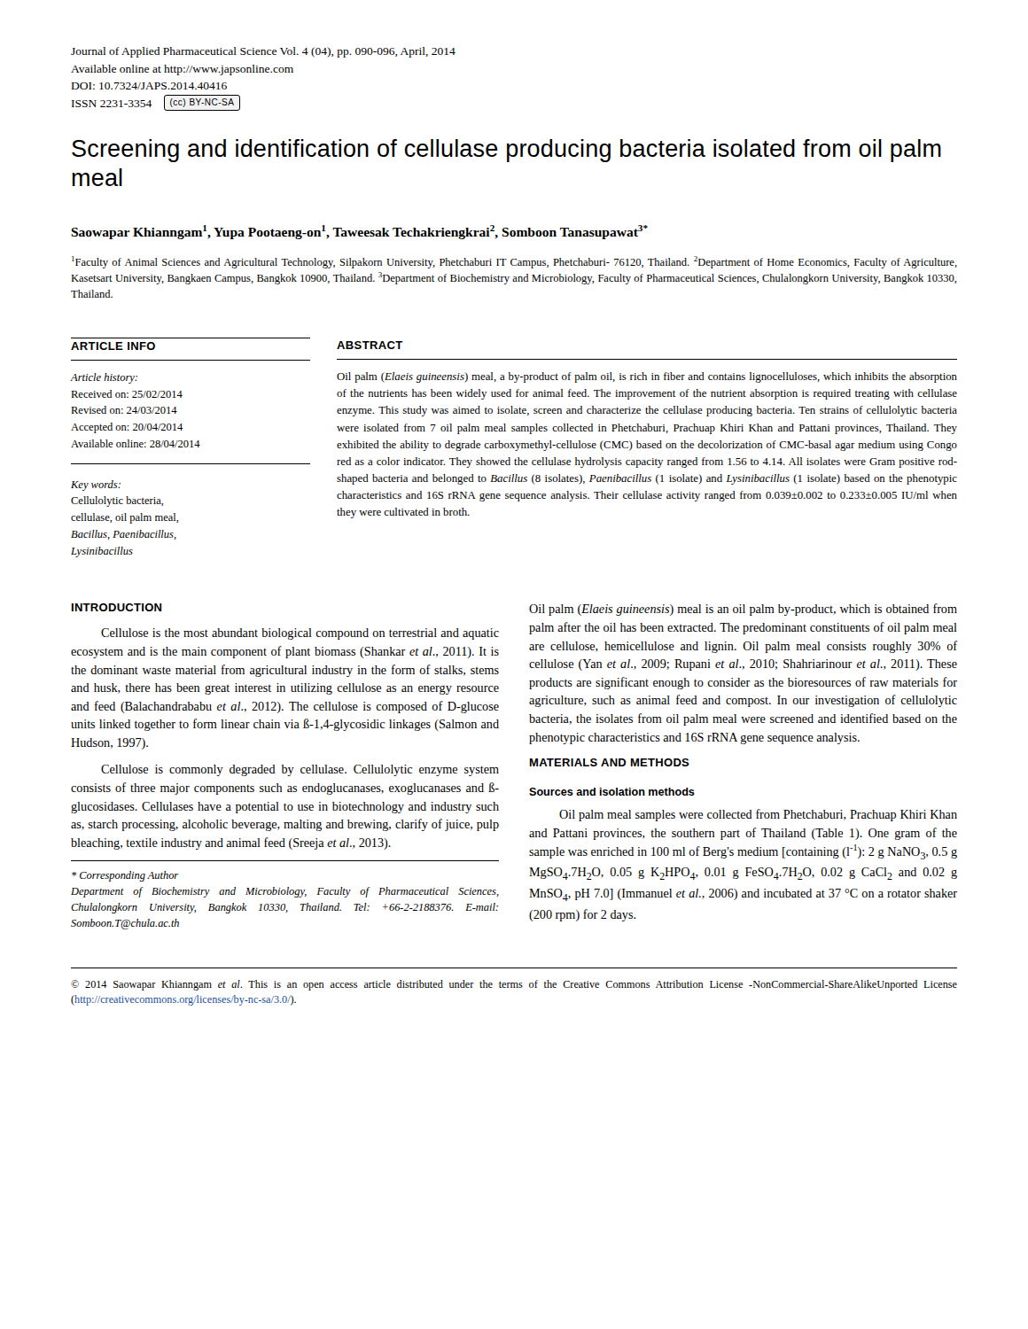Journal of Applied Pharmaceutical Science Vol. 4 (04), pp. 090-096, April, 2014
Available online at http://www.japsonline.com
DOI: 10.7324/JAPS.2014.40416
ISSN 2231-3354 (cc) BY-NC-SA
Screening and identification of cellulase producing bacteria isolated from oil palm meal
Saowapar Khianngam1, Yupa Pootaeng-on1, Taweesak Techakriengkrai2, Somboon Tanasupawat3*
1Faculty of Animal Sciences and Agricultural Technology, Silpakorn University, Phetchaburi IT Campus, Phetchaburi- 76120, Thailand. 2Department of Home Economics, Faculty of Agriculture, Kasetsart University, Bangkaen Campus, Bangkok 10900, Thailand. 3Department of Biochemistry and Microbiology, Faculty of Pharmaceutical Sciences, Chulalongkorn University, Bangkok 10330, Thailand.
ARTICLE INFO
Article history:
Received on: 25/02/2014
Revised on: 24/03/2014
Accepted on: 20/04/2014
Available online: 28/04/2014
Key words:
Cellulolytic bacteria,
cellulase, oil palm meal,
Bacillus, Paenibacillus,
Lysinibacillus
ABSTRACT
Oil palm (Elaeis guineensis) meal, a by-product of palm oil, is rich in fiber and contains lignocelluloses, which inhibits the absorption of the nutrients has been widely used for animal feed. The improvement of the nutrient absorption is required treating with cellulase enzyme. This study was aimed to isolate, screen and characterize the cellulase producing bacteria. Ten strains of cellulolytic bacteria were isolated from 7 oil palm meal samples collected in Phetchaburi, Prachuap Khiri Khan and Pattani provinces, Thailand. They exhibited the ability to degrade carboxymethyl-cellulose (CMC) based on the decolorization of CMC-basal agar medium using Congo red as a color indicator. They showed the cellulase hydrolysis capacity ranged from 1.56 to 4.14. All isolates were Gram positive rod-shaped bacteria and belonged to Bacillus (8 isolates), Paenibacillus (1 isolate) and Lysinibacillus (1 isolate) based on the phenotypic characteristics and 16S rRNA gene sequence analysis. Their cellulase activity ranged from 0.039±0.002 to 0.233±0.005 IU/ml when they were cultivated in broth.
INTRODUCTION
Cellulose is the most abundant biological compound on terrestrial and aquatic ecosystem and is the main component of plant biomass (Shankar et al., 2011). It is the dominant waste material from agricultural industry in the form of stalks, stems and husk, there has been great interest in utilizing cellulose as an energy resource and feed (Balachandrababu et al., 2012). The cellulose is composed of D-glucose units linked together to form linear chain via ß-1,4-glycosidic linkages (Salmon and Hudson, 1997).
Cellulose is commonly degraded by cellulase. Cellulolytic enzyme system consists of three major components such as endoglucanases, exoglucanases and ß-glucosidases. Cellulases have a potential to use in biotechnology and industry such as, starch processing, alcoholic beverage, malting and brewing, clarify of juice, pulp bleaching, textile industry and animal feed (Sreeja et al., 2013).
* Corresponding Author
Department of Biochemistry and Microbiology, Faculty of Pharmaceutical Sciences, Chulalongkorn University, Bangkok 10330, Thailand. Tel: +66-2-2188376. E-mail: Somboon.T@chula.ac.th
Oil palm (Elaeis guineensis) meal is an oil palm by-product, which is obtained from palm after the oil has been extracted. The predominant constituents of oil palm meal are cellulose, hemicellulose and lignin. Oil palm meal consists roughly 30% of cellulose (Yan et al., 2009; Rupani et al., 2010; Shahriarinour et al., 2011). These products are significant enough to consider as the bioresources of raw materials for agriculture, such as animal feed and compost. In our investigation of cellulolytic bacteria, the isolates from oil palm meal were screened and identified based on the phenotypic characteristics and 16S rRNA gene sequence analysis.
MATERIALS AND METHODS
Sources and isolation methods
Oil palm meal samples were collected from Phetchaburi, Prachuap Khiri Khan and Pattani provinces, the southern part of Thailand (Table 1). One gram of the sample was enriched in 100 ml of Berg's medium [containing (l-1): 2 g NaNO3, 0.5 g MgSO4.7H2O, 0.05 g K2HPO4, 0.01 g FeSO4.7H2O, 0.02 g CaCl2 and 0.02 g MnSO4, pH 7.0] (Immanuel et al., 2006) and incubated at 37 °C on a rotator shaker (200 rpm) for 2 days.
© 2014 Saowapar Khianngam et al. This is an open access article distributed under the terms of the Creative Commons Attribution License -NonCommercial-ShareAlikeUnported License (http://creativecommons.org/licenses/by-nc-sa/3.0/).